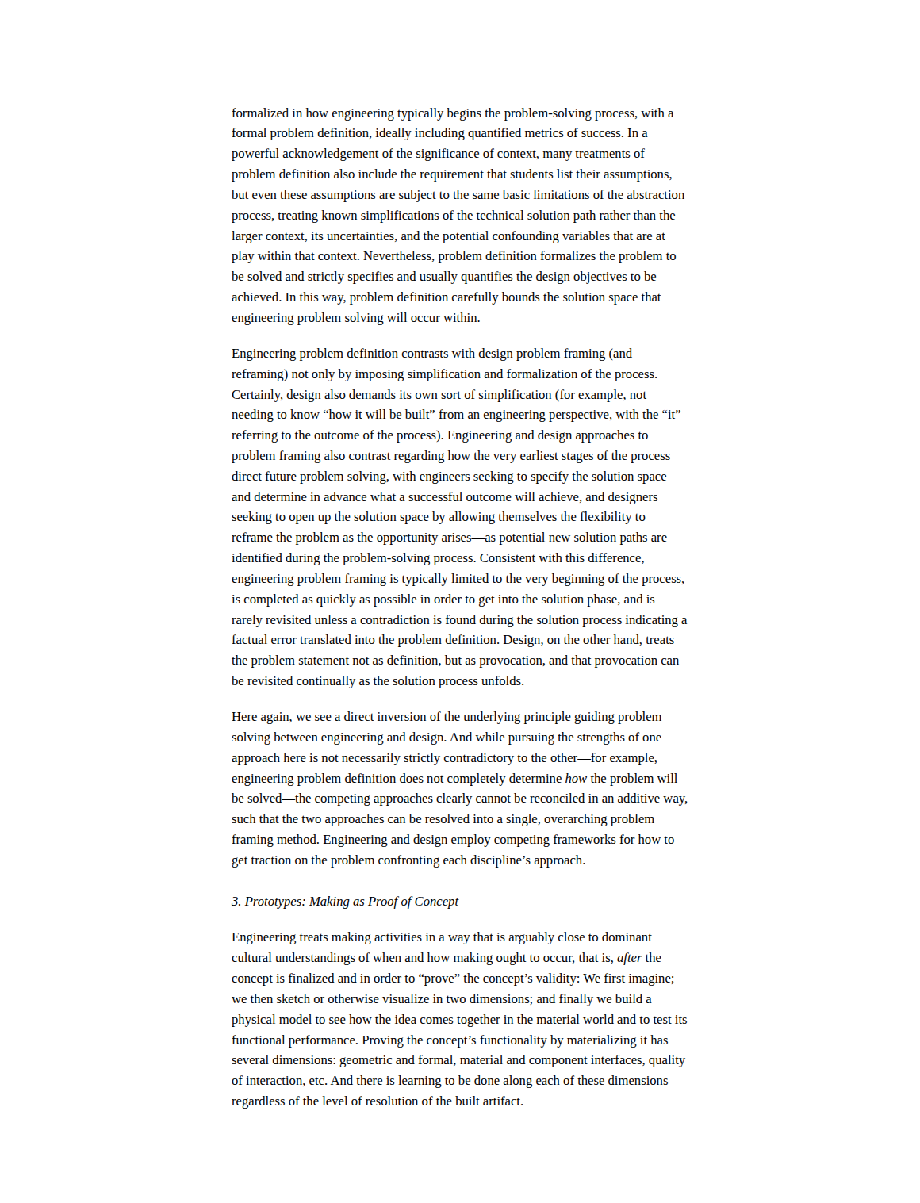formalized in how engineering typically begins the problem-solving process, with a formal problem definition, ideally including quantified metrics of success. In a powerful acknowledgement of the significance of context, many treatments of problem definition also include the requirement that students list their assumptions, but even these assumptions are subject to the same basic limitations of the abstraction process, treating known simplifications of the technical solution path rather than the larger context, its uncertainties, and the potential confounding variables that are at play within that context. Nevertheless, problem definition formalizes the problem to be solved and strictly specifies and usually quantifies the design objectives to be achieved. In this way, problem definition carefully bounds the solution space that engineering problem solving will occur within.
Engineering problem definition contrasts with design problem framing (and reframing) not only by imposing simplification and formalization of the process. Certainly, design also demands its own sort of simplification (for example, not needing to know “how it will be built” from an engineering perspective, with the “it” referring to the outcome of the process). Engineering and design approaches to problem framing also contrast regarding how the very earliest stages of the process direct future problem solving, with engineers seeking to specify the solution space and determine in advance what a successful outcome will achieve, and designers seeking to open up the solution space by allowing themselves the flexibility to reframe the problem as the opportunity arises—as potential new solution paths are identified during the problem-solving process. Consistent with this difference, engineering problem framing is typically limited to the very beginning of the process, is completed as quickly as possible in order to get into the solution phase, and is rarely revisited unless a contradiction is found during the solution process indicating a factual error translated into the problem definition. Design, on the other hand, treats the problem statement not as definition, but as provocation, and that provocation can be revisited continually as the solution process unfolds.
Here again, we see a direct inversion of the underlying principle guiding problem solving between engineering and design. And while pursuing the strengths of one approach here is not necessarily strictly contradictory to the other—for example, engineering problem definition does not completely determine how the problem will be solved—the competing approaches clearly cannot be reconciled in an additive way, such that the two approaches can be resolved into a single, overarching problem framing method. Engineering and design employ competing frameworks for how to get traction on the problem confronting each discipline’s approach.
3. Prototypes: Making as Proof of Concept
Engineering treats making activities in a way that is arguably close to dominant cultural understandings of when and how making ought to occur, that is, after the concept is finalized and in order to “prove” the concept’s validity: We first imagine; we then sketch or otherwise visualize in two dimensions; and finally we build a physical model to see how the idea comes together in the material world and to test its functional performance. Proving the concept’s functionality by materializing it has several dimensions: geometric and formal, material and component interfaces, quality of interaction, etc. And there is learning to be done along each of these dimensions regardless of the level of resolution of the built artifact.